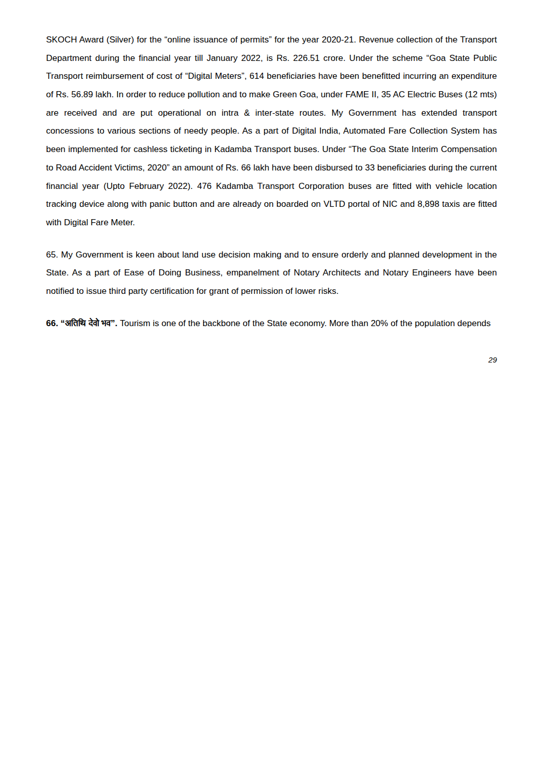SKOCH Award (Silver) for the “online issuance of permits” for the year 2020-21. Revenue collection of the Transport Department during the financial year till January 2022, is Rs. 226.51 crore. Under the scheme “Goa State Public Transport reimbursement of cost of “Digital Meters”, 614 beneficiaries have been benefitted incurring an expenditure of Rs. 56.89 lakh. In order to reduce pollution and to make Green Goa, under FAME II, 35 AC Electric Buses (12 mts) are received and are put operational on intra & inter-state routes. My Government has extended transport concessions to various sections of needy people. As a part of Digital India, Automated Fare Collection System has been implemented for cashless ticketing in Kadamba Transport buses. Under “The Goa State Interim Compensation to Road Accident Victims, 2020” an amount of Rs. 66 lakh have been disbursed to 33 beneficiaries during the current financial year (Upto February 2022). 476 Kadamba Transport Corporation buses are fitted with vehicle location tracking device along with panic button and are already on boarded on VLTD portal of NIC and 8,898 taxis are fitted with Digital Fare Meter.
65. My Government is keen about land use decision making and to ensure orderly and planned development in the State. As a part of Ease of Doing Business, empanelment of Notary Architects and Notary Engineers have been notified to issue third party certification for grant of permission of lower risks.
66. “अतिथि देवो भव”. Tourism is one of the backbone of the State economy. More than 20% of the population depends
29